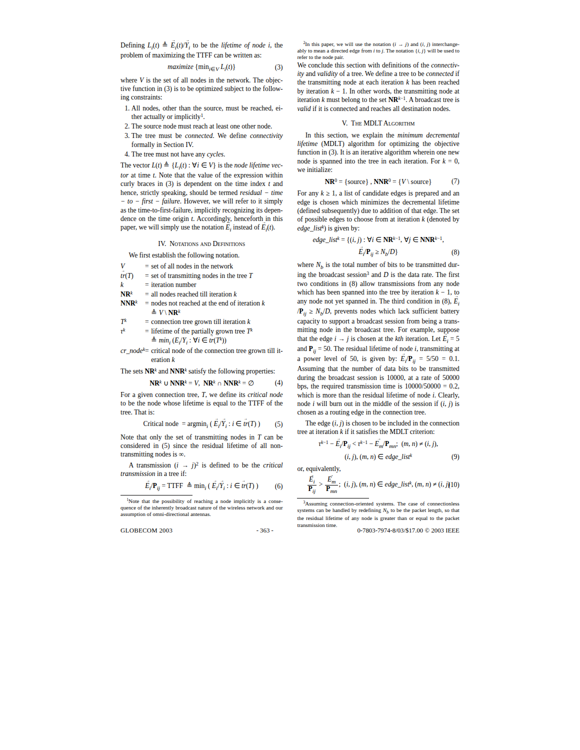Defining Li(t) ≜ Ei(t)/Yi to be the lifetime of node i, the problem of maximizing the TTFF can be written as:
maximize {mini∈V Li(t)}(3)
where V is the set of all nodes in the network. The objective function in (3) is to be optimized subject to the following constraints:
All nodes, other than the source, must be reached, either actually or implicitly1.
The source node must reach at least one other node.
The tree must be connected. We define connectivity formally in Section IV.
The tree must not have any cycles.
The vector L(t) ≜ {Li(t) : ∀i ∈ V} is the node lifetime vector at time t. Note that the value of the expression within curly braces in (3) is dependent on the time index t and hence, strictly speaking, should be termed residual − time − to − first − failure. However, we will refer to it simply as the time-to-first-failure, implicitly recognizing its dependence on the time origin t. Accordingly, henceforth in this paper, we will simply use the notation Ei instead of Ei(t).
IV. Notations and Definitions
We first establish the following notation.
| V | = | set of all nodes in the network |
| tr ( T ) | = | set of transmitting nodes in the tree T |
| k | = | iteration number |
| NR k | = | all nodes reached till iteration k |
| NNR k | = | nodes not reached at the end of iteration k |
| | | ≜ V \ NR k |
| T k | = | connection tree grown till iteration k |
| τ k | = | lifetime of the partially grown tree T k |
| | | ≜ min i ( E i / Y i : ∀ i ∈ tr ( T k )) |
| cr_node k | = | critical node of the connection tree grown till iteration k |
The sets NRk and NNRk satisfy the following properties:
NRk ∪ NNRk = V, NRk ∩ NNRk = ∅(4)
For a given connection tree, T, we define its critical node to be the node whose lifetime is equal to the TTFF of the tree. That is:
Critical node = argmini ( Ei/Yi : i ∈ tr(T) )(5)
Note that only the set of transmitting nodes in T can be considered in (5) since the residual lifetime of all non-transmitting nodes is ∞.
A transmission (i → j)2 is defined to be the critical transmission in a tree if:
Ei/Pij = TTFF ≜ mini ( Ei/Yi : i ∈ tr(T) )(6)
1Note that the possibility of reaching a node implicitly is a consequence of the inherently broadcast nature of the wireless network and our assumption of omni-directional antennas.
2In this paper, we will use the notation (i → j) and (i, j) interchangeably to mean a directed edge from i to j. The notation {i, j} will be used to refer to the node pair.
We conclude this section with definitions of the connectivity and validity of a tree. We define a tree to be connected if the transmitting node at each iteration k has been reached by iteration k − 1. In other words, the transmitting node at iteration k must belong to the set NRk−1. A broadcast tree is valid if it is connected and reaches all destination nodes.
V. The MDLT Algorithm
In this section, we explain the minimum decremental lifetime (MDLT) algorithm for optimizing the objective function in (3). It is an iterative algorithm wherein one new node is spanned into the tree in each iteration. For k = 0, we initialize:
NR0 = {source} , NNR0 = {V \ source}(7)
For any k ≥ 1, a list of candidate edges is prepared and an edge is chosen which minimizes the decremental lifetime (defined subsequently) due to addition of that edge. The set of possible edges to choose from at iteration k (denoted by edge_listk) is given by:
edge_listk = {(i, j) : ∀i ∈ NRk−1, ∀j ∈ NNRk−1,
Ei/Pij ≥ Nb/D}(8)
where Nb is the total number of bits to be transmitted during the broadcast session3 and D is the data rate. The first two conditions in (8) allow transmissions from any node which has been spanned into the tree by iteration k − 1, to any node not yet spanned in. The third condition in (8), Ei/Pij ≥ Nb/D, prevents nodes which lack sufficient battery capacity to support a broadcast session from being a transmitting node in the broadcast tree. For example, suppose that the edge i → j is chosen at the kth iteration. Let Ei = 5 and Pij = 50. The residual lifetime of node i, transmitting at a power level of 50, is given by: Ei/Pij = 5/50 = 0.1. Assuming that the number of data bits to be transmitted during the broadcast session is 10000, at a rate of 50000 bps, the required transmission time is 10000/50000 = 0.2, which is more than the residual lifetime of node i. Clearly, node i will burn out in the middle of the session if (i, j) is chosen as a routing edge in the connection tree.
The edge (i, j) is chosen to be included in the connection tree at iteration k if it satisfies the MDLT criterion:
τk−1 − Ei/Pij < τk−1 − Em/Pmn; (m, n) ≠ (i, j),
(i, j), (m, n) ∈ edge_listk(9)
or, equivalently,
Ei Pij > Em Pmn; (i, j), (m, n) ∈ edge_listk, (m, n) ≠ (i, j)(10)
3Assuming connection-oriented systems. The case of connectionless systems can be handled by redefining Nb to be the packet length, so that the residual lifetime of any node is greater than or equal to the packet transmission time.
GLOBECOM 2003
- 363 -
0-7803-7974-8/03/$17.00 © 2003 IEEE